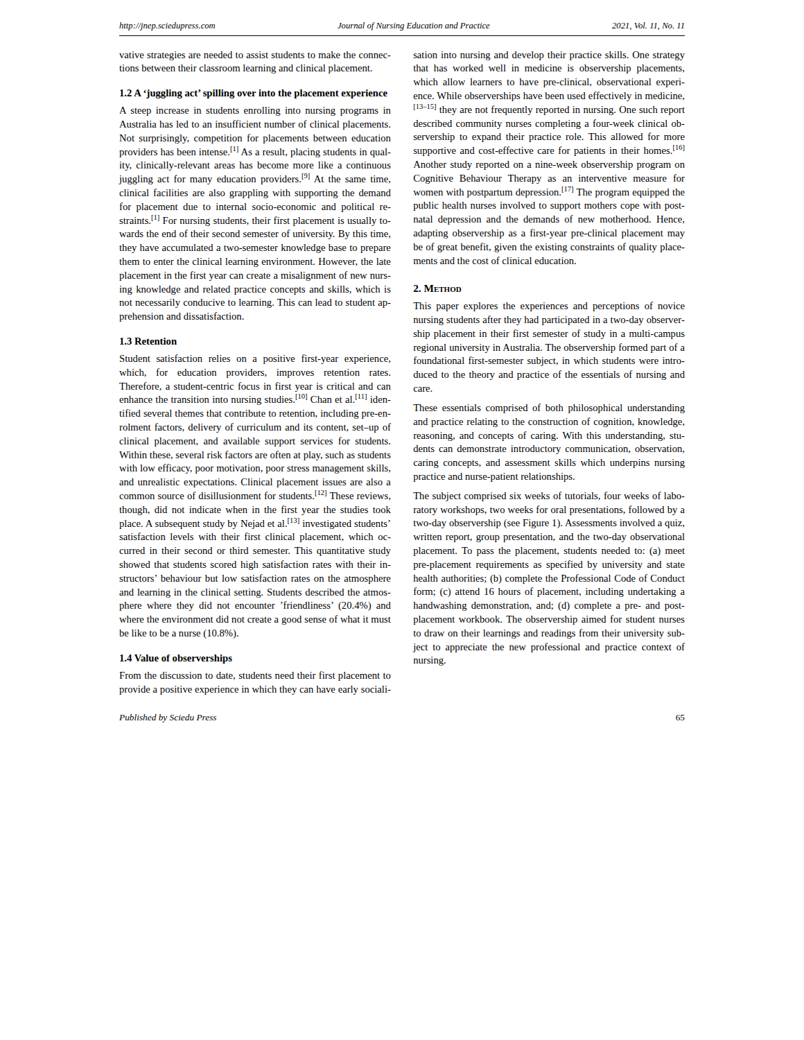http://jnep.sciedupress.com Journal of Nursing Education and Practice 2021, Vol. 11, No. 11
vative strategies are needed to assist students to make the connections between their classroom learning and clinical placement.
1.2 A ‘juggling act’ spilling over into the placement experience
A steep increase in students enrolling into nursing programs in Australia has led to an insufficient number of clinical placements. Not surprisingly, competition for placements between education providers has been intense.[1] As a result, placing students in quality, clinically-relevant areas has become more like a continuous juggling act for many education providers.[9] At the same time, clinical facilities are also grappling with supporting the demand for placement due to internal socio-economic and political restraints.[1] For nursing students, their first placement is usually towards the end of their second semester of university. By this time, they have accumulated a two-semester knowledge base to prepare them to enter the clinical learning environment. However, the late placement in the first year can create a misalignment of new nursing knowledge and related practice concepts and skills, which is not necessarily conducive to learning. This can lead to student apprehension and dissatisfaction.
1.3 Retention
Student satisfaction relies on a positive first-year experience, which, for education providers, improves retention rates. Therefore, a student-centric focus in first year is critical and can enhance the transition into nursing studies.[10] Chan et al.[11] identified several themes that contribute to retention, including pre-enrolment factors, delivery of curriculum and its content, set–up of clinical placement, and available support services for students. Within these, several risk factors are often at play, such as students with low efficacy, poor motivation, poor stress management skills, and unrealistic expectations. Clinical placement issues are also a common source of disillusionment for students.[12] These reviews, though, did not indicate when in the first year the studies took place. A subsequent study by Nejad et al.[13] investigated students’ satisfaction levels with their first clinical placement, which occurred in their second or third semester. This quantitative study showed that students scored high satisfaction rates with their instructors’ behaviour but low satisfaction rates on the atmosphere and learning in the clinical setting. Students described the atmosphere where they did not encounter ’friendliness’ (20.4%) and where the environment did not create a good sense of what it must be like to be a nurse (10.8%).
1.4 Value of observerships
From the discussion to date, students need their first placement to provide a positive experience in which they can have early socialisation into nursing and develop their practice skills. One strategy that has worked well in medicine is observership placements, which allow learners to have pre-clinical, observational experience. While observerships have been used effectively in medicine,[13–15] they are not frequently reported in nursing. One such report described community nurses completing a four-week clinical observership to expand their practice role. This allowed for more supportive and cost-effective care for patients in their homes.[16] Another study reported on a nine-week observership program on Cognitive Behaviour Therapy as an interventive measure for women with postpartum depression.[17] The program equipped the public health nurses involved to support mothers cope with postnatal depression and the demands of new motherhood. Hence, adapting observership as a first-year pre-clinical placement may be of great benefit, given the existing constraints of quality placements and the cost of clinical education.
2. Method
This paper explores the experiences and perceptions of novice nursing students after they had participated in a two-day observership placement in their first semester of study in a multi-campus regional university in Australia. The observership formed part of a foundational first-semester subject, in which students were introduced to the theory and practice of the essentials of nursing and care.
These essentials comprised of both philosophical understanding and practice relating to the construction of cognition, knowledge, reasoning, and concepts of caring. With this understanding, students can demonstrate introductory communication, observation, caring concepts, and assessment skills which underpins nursing practice and nurse-patient relationships.
The subject comprised six weeks of tutorials, four weeks of laboratory workshops, two weeks for oral presentations, followed by a two-day observership (see Figure 1). Assessments involved a quiz, written report, group presentation, and the two-day observational placement. To pass the placement, students needed to: (a) meet pre-placement requirements as specified by university and state health authorities; (b) complete the Professional Code of Conduct form; (c) attend 16 hours of placement, including undertaking a handwashing demonstration, and; (d) complete a pre- and post-placement workbook. The observership aimed for student nurses to draw on their learnings and readings from their university subject to appreciate the new professional and practice context of nursing.
Published by Sciedu Press 65